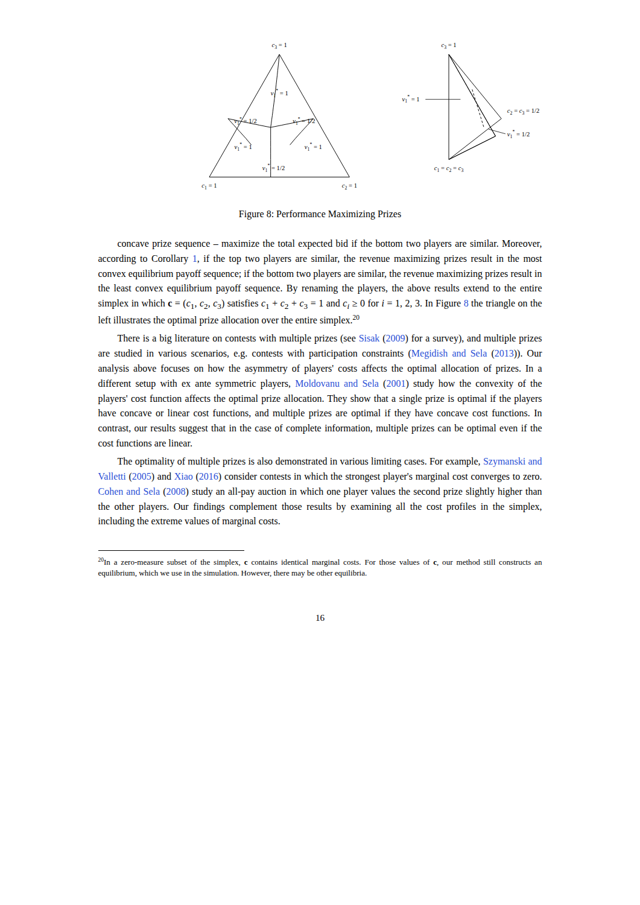c3 = 1 c1 = 1 c2 = 1 v1* = 1 v1* = 1/2 v1* = 1/2 v1* = 1 v1* = 1 v1* = 1/2 c3 = 1 v1* = 1 c2 = c3 = 1/2 v1* = 1/2 c1 = c2 = c3
Figure 8: Performance Maximizing Prizes
concave prize sequence – maximize the total expected bid if the bottom two players are similar. Moreover, according to Corollary 1, if the top two players are similar, the revenue maximizing prizes result in the most convex equilibrium payoff sequence; if the bottom two players are similar, the revenue maximizing prizes result in the least convex equilibrium payoff sequence. By renaming the players, the above results extend to the entire simplex in which c = (c1, c2, c3) satisfies c1 + c2 + c3 = 1 and ci ≥ 0 for i = 1, 2, 3. In Figure 8 the triangle on the left illustrates the optimal prize allocation over the entire simplex.20
There is a big literature on contests with multiple prizes (see Sisak (2009) for a survey), and multiple prizes are studied in various scenarios, e.g. contests with participation constraints (Megidish and Sela (2013)). Our analysis above focuses on how the asymmetry of players' costs affects the optimal allocation of prizes. In a different setup with ex ante symmetric players, Moldovanu and Sela (2001) study how the convexity of the players' cost function affects the optimal prize allocation. They show that a single prize is optimal if the players have concave or linear cost functions, and multiple prizes are optimal if they have concave cost functions. In contrast, our results suggest that in the case of complete information, multiple prizes can be optimal even if the cost functions are linear.
The optimality of multiple prizes is also demonstrated in various limiting cases. For example, Szymanski and Valletti (2005) and Xiao (2016) consider contests in which the strongest player's marginal cost converges to zero. Cohen and Sela (2008) study an all-pay auction in which one player values the second prize slightly higher than the other players. Our findings complement those results by examining all the cost profiles in the simplex, including the extreme values of marginal costs.
20In a zero-measure subset of the simplex, c contains identical marginal costs. For those values of c, our method still constructs an equilibrium, which we use in the simulation. However, there may be other equilibria.
16